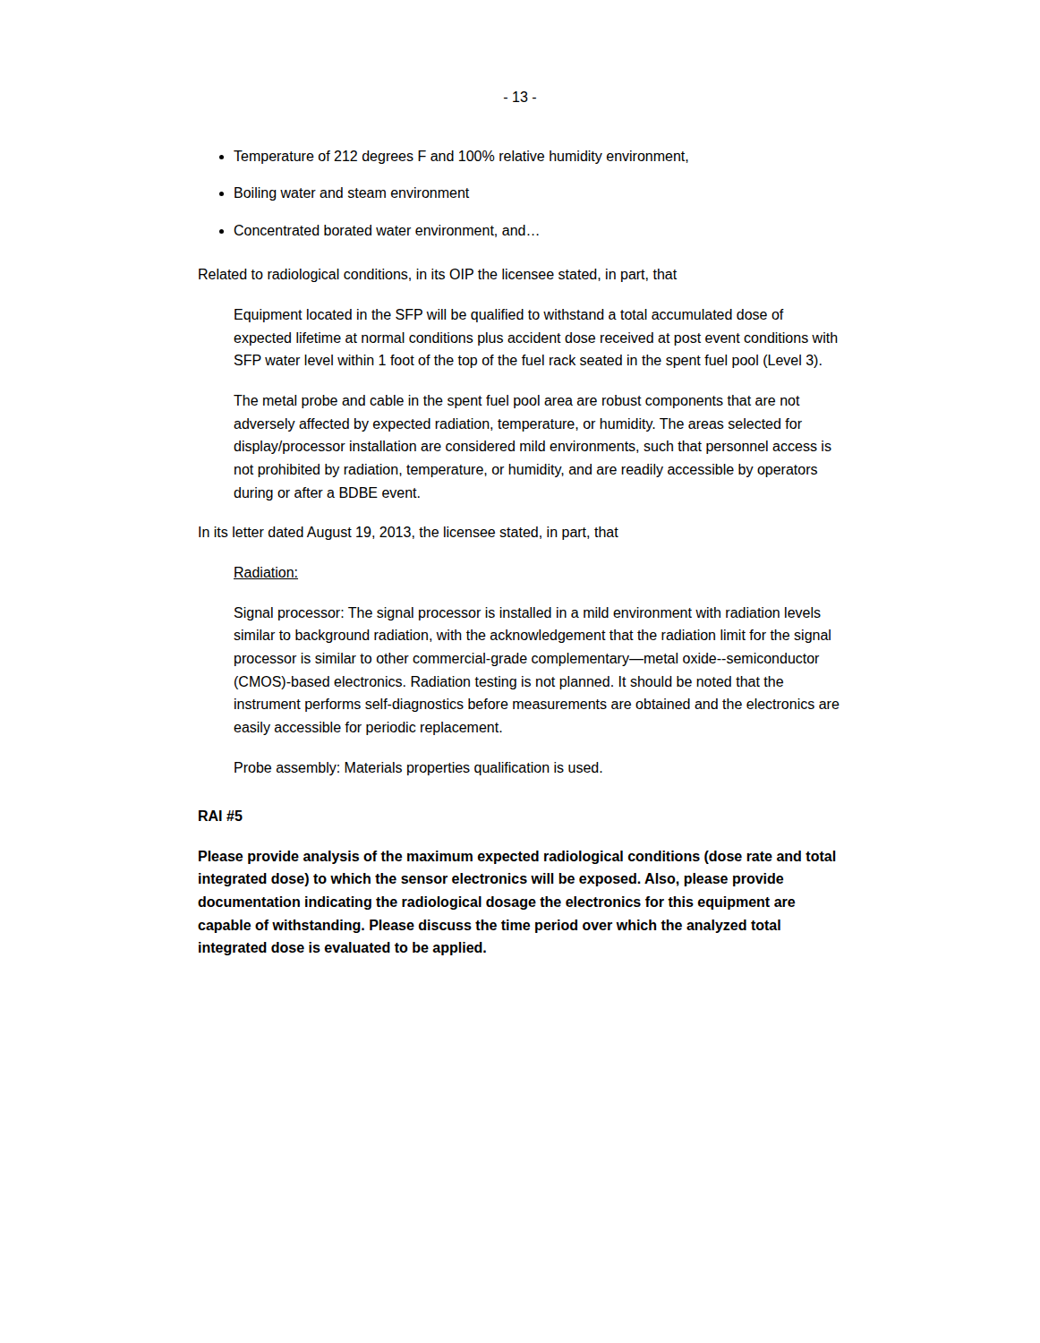- 13 -
Temperature of 212 degrees F and 100% relative humidity environment,
Boiling water and steam environment
Concentrated borated water environment, and…
Related to radiological conditions, in its OIP the licensee stated, in part, that
Equipment located in the SFP will be qualified to withstand a total accumulated dose of expected lifetime at normal conditions plus accident dose received at post event conditions with SFP water level within 1 foot of the top of the fuel rack seated in the spent fuel pool (Level 3).
The metal probe and cable in the spent fuel pool area are robust components that are not adversely affected by expected radiation, temperature, or humidity. The areas selected for display/processor installation are considered mild environments, such that personnel access is not prohibited by radiation, temperature, or humidity, and are readily accessible by operators during or after a BDBE event.
In its letter dated August 19, 2013, the licensee stated, in part, that
Radiation:
Signal processor: The signal processor is installed in a mild environment with radiation levels similar to background radiation, with the acknowledgement that the radiation limit for the signal processor is similar to other commercial-grade complementary—metal oxide--semiconductor (CMOS)-based electronics. Radiation testing is not planned. It should be noted that the instrument performs self-diagnostics before measurements are obtained and the electronics are easily accessible for periodic replacement.
Probe assembly: Materials properties qualification is used.
RAI #5
Please provide analysis of the maximum expected radiological conditions (dose rate and total integrated dose) to which the sensor electronics will be exposed. Also, please provide documentation indicating the radiological dosage the electronics for this equipment are capable of withstanding. Please discuss the time period over which the analyzed total integrated dose is evaluated to be applied.